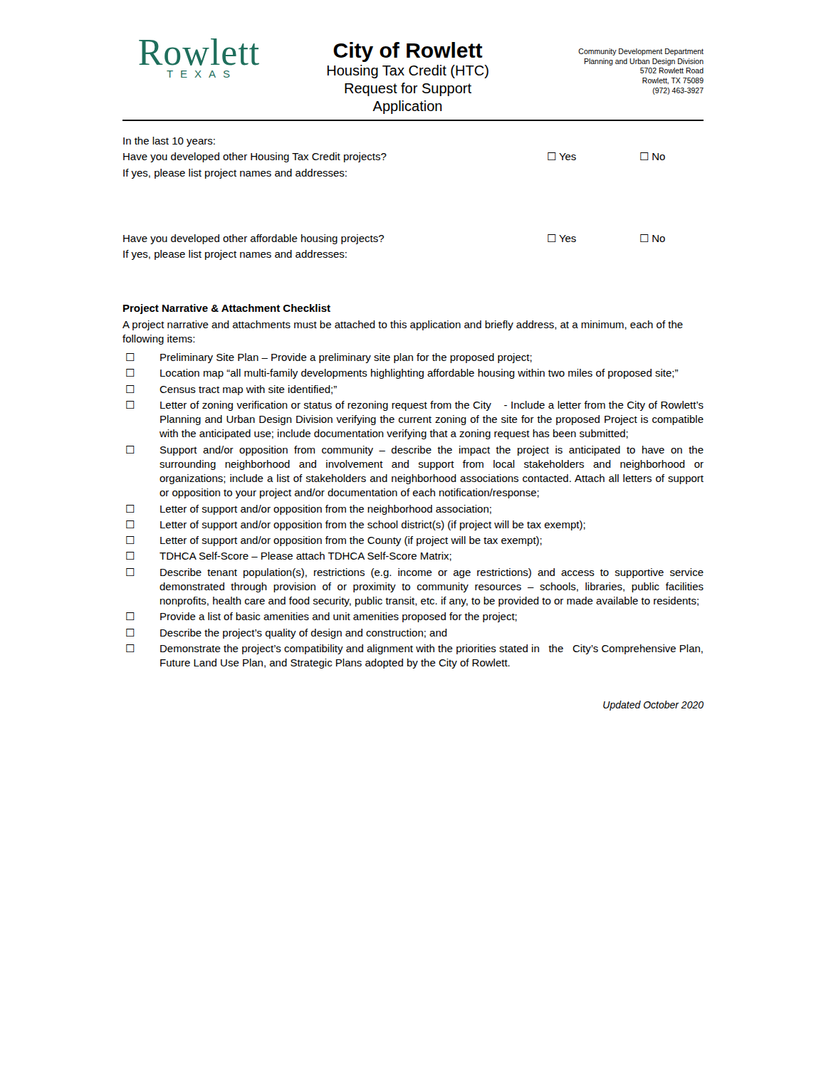Rowlett
TEXAS
City of Rowlett
Housing Tax Credit (HTC)
Request for Support
Application
Community Development Department
Planning and Urban Design Division
5702 Rowlett Road
Rowlett, TX 75089
(972) 463-3927
In the last 10 years:
Have you developed other Housing Tax Credit projects?
☐ Yes
☐ No
If yes, please list project names and addresses:
Have you developed other affordable housing projects?
☐ Yes
☐ No
If yes, please list project names and addresses:
Project Narrative & Attachment Checklist
A project narrative and attachments must be attached to this application and briefly address, at a minimum, each of the following items:
☐ Preliminary Site Plan – Provide a preliminary site plan for the proposed project;
☐ Location map “all multi-family developments highlighting affordable housing within two miles of proposed site;”
☐ Census tract map with site identified;”
☐ Letter of zoning verification or status of rezoning request from the City - Include a letter from the City of Rowlett’s Planning and Urban Design Division verifying the current zoning of the site for the proposed Project is compatible with the anticipated use; include documentation verifying that a zoning request has been submitted;
☐ Support and/or opposition from community – describe the impact the project is anticipated to have on the surrounding neighborhood and involvement and support from local stakeholders and neighborhood or organizations; include a list of stakeholders and neighborhood associations contacted. Attach all letters of support or opposition to your project and/or documentation of each notification/response;
☐ Letter of support and/or opposition from the neighborhood association;
☐ Letter of support and/or opposition from the school district(s) (if project will be tax exempt);
☐ Letter of support and/or opposition from the County (if project will be tax exempt);
☐ TDHCA Self-Score – Please attach TDHCA Self-Score Matrix;
☐ Describe tenant population(s), restrictions (e.g. income or age restrictions) and access to supportive service demonstrated through provision of or proximity to community resources – schools, libraries, public facilities nonprofits, health care and food security, public transit, etc. if any, to be provided to or made available to residents;
☐ Provide a list of basic amenities and unit amenities proposed for the project;
☐ Describe the project’s quality of design and construction; and
☐ Demonstrate the project’s compatibility and alignment with the priorities stated in the City’s Comprehensive Plan, Future Land Use Plan, and Strategic Plans adopted by the City of Rowlett.
Updated October 2020